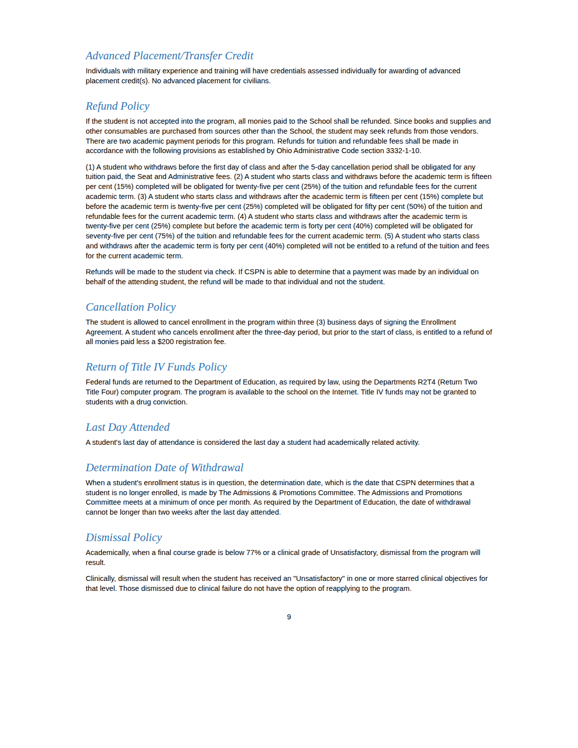Advanced Placement/Transfer Credit
Individuals with military experience and training will have credentials assessed individually for awarding of advanced placement credit(s). No advanced placement for civilians.
Refund Policy
If the student is not accepted into the program, all monies paid to the School shall be refunded. Since books and supplies and other consumables are purchased from sources other than the School, the student may seek refunds from those vendors. There are two academic payment periods for this program. Refunds for tuition and refundable fees shall be made in accordance with the following provisions as established by Ohio Administrative Code section 3332-1-10.
(1) A student who withdraws before the first day of class and after the 5-day cancellation period shall be obligated for any tuition paid, the Seat and Administrative fees. (2) A student who starts class and withdraws before the academic term is fifteen per cent (15%) completed will be obligated for twenty-five per cent (25%) of the tuition and refundable fees for the current academic term. (3) A student who starts class and withdraws after the academic term is fifteen per cent (15%) complete but before the academic term is twenty-five per cent (25%) completed will be obligated for fifty per cent (50%) of the tuition and refundable fees for the current academic term. (4) A student who starts class and withdraws after the academic term is twenty-five per cent (25%) complete but before the academic term is forty per cent (40%) completed will be obligated for seventy-five per cent (75%) of the tuition and refundable fees for the current academic term. (5) A student who starts class and withdraws after the academic term is forty per cent (40%) completed will not be entitled to a refund of the tuition and fees for the current academic term.
Refunds will be made to the student via check. If CSPN is able to determine that a payment was made by an individual on behalf of the attending student, the refund will be made to that individual and not the student.
Cancellation Policy
The student is allowed to cancel enrollment in the program within three (3) business days of signing the Enrollment Agreement. A student who cancels enrollment after the three-day period, but prior to the start of class, is entitled to a refund of all monies paid less a $200 registration fee.
Return of Title IV Funds Policy
Federal funds are returned to the Department of Education, as required by law, using the Departments R2T4 (Return Two Title Four) computer program. The program is available to the school on the Internet. Title IV funds may not be granted to students with a drug conviction.
Last Day Attended
A student's last day of attendance is considered the last day a student had academically related activity.
Determination Date of Withdrawal
When a student's enrollment status is in question, the determination date, which is the date that CSPN determines that a student is no longer enrolled, is made by The Admissions & Promotions Committee. The Admissions and Promotions Committee meets at a minimum of once per month. As required by the Department of Education, the date of withdrawal cannot be longer than two weeks after the last day attended.
Dismissal Policy
Academically, when a final course grade is below 77% or a clinical grade of Unsatisfactory, dismissal from the program will result.
Clinically, dismissal will result when the student has received an "Unsatisfactory" in one or more starred clinical objectives for that level. Those dismissed due to clinical failure do not have the option of reapplying to the program.
9